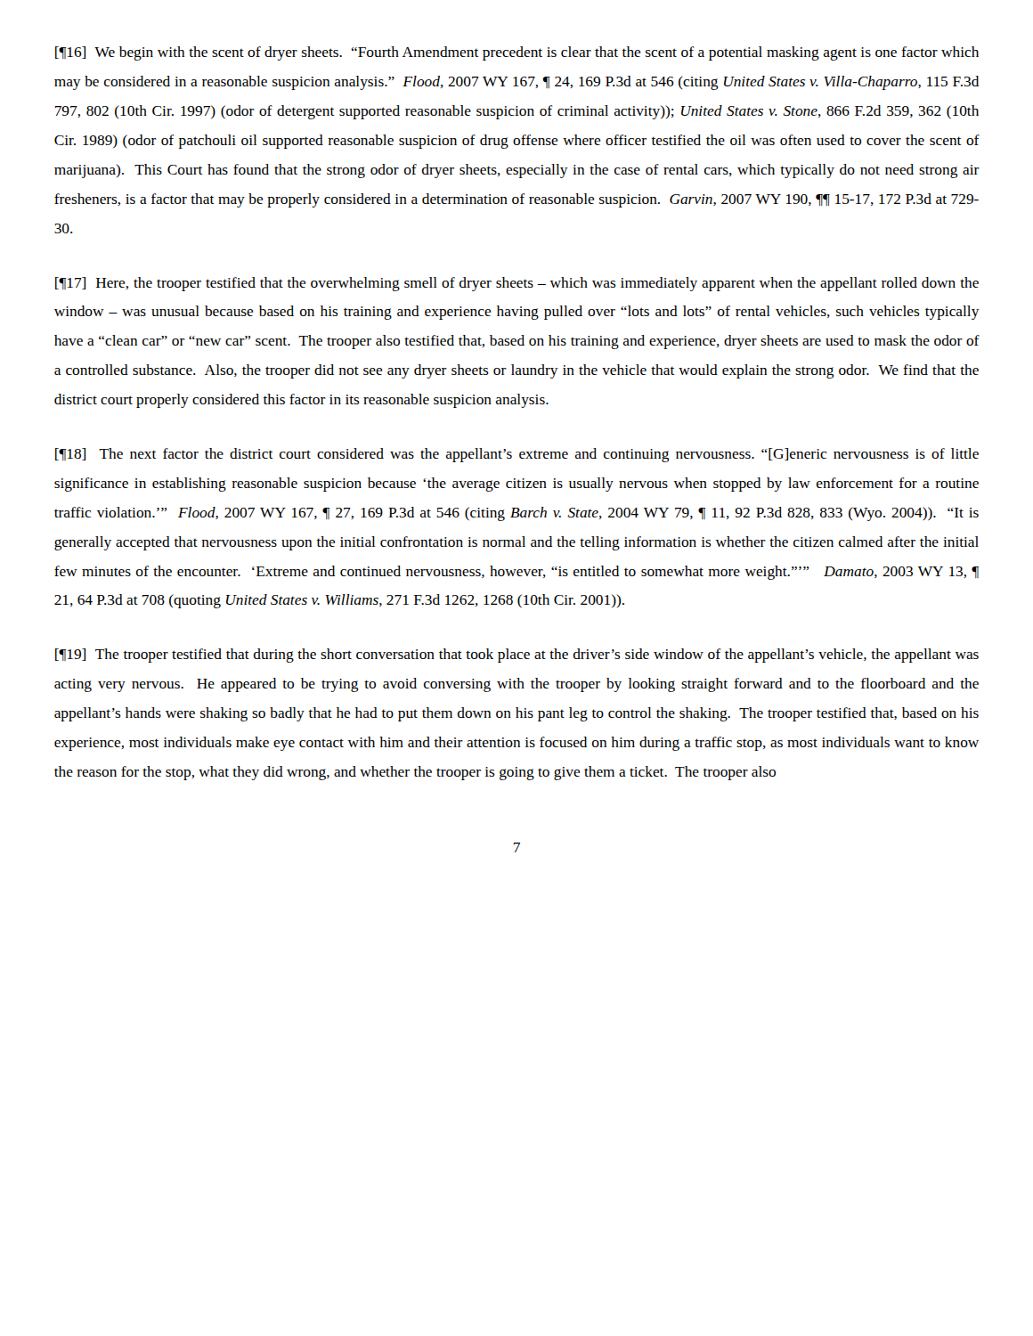[¶16] We begin with the scent of dryer sheets. “Fourth Amendment precedent is clear that the scent of a potential masking agent is one factor which may be considered in a reasonable suspicion analysis.” Flood, 2007 WY 167, ¶ 24, 169 P.3d at 546 (citing United States v. Villa-Chaparro, 115 F.3d 797, 802 (10th Cir. 1997) (odor of detergent supported reasonable suspicion of criminal activity)); United States v. Stone, 866 F.2d 359, 362 (10th Cir. 1989) (odor of patchouli oil supported reasonable suspicion of drug offense where officer testified the oil was often used to cover the scent of marijuana). This Court has found that the strong odor of dryer sheets, especially in the case of rental cars, which typically do not need strong air fresheners, is a factor that may be properly considered in a determination of reasonable suspicion. Garvin, 2007 WY 190, ¶¶ 15-17, 172 P.3d at 729-30.
[¶17] Here, the trooper testified that the overwhelming smell of dryer sheets – which was immediately apparent when the appellant rolled down the window – was unusual because based on his training and experience having pulled over “lots and lots” of rental vehicles, such vehicles typically have a “clean car” or “new car” scent. The trooper also testified that, based on his training and experience, dryer sheets are used to mask the odor of a controlled substance. Also, the trooper did not see any dryer sheets or laundry in the vehicle that would explain the strong odor. We find that the district court properly considered this factor in its reasonable suspicion analysis.
[¶18] The next factor the district court considered was the appellant’s extreme and continuing nervousness. “[G]eneric nervousness is of little significance in establishing reasonable suspicion because ‘the average citizen is usually nervous when stopped by law enforcement for a routine traffic violation.’” Flood, 2007 WY 167, ¶ 27, 169 P.3d at 546 (citing Barch v. State, 2004 WY 79, ¶ 11, 92 P.3d 828, 833 (Wyo. 2004)). “It is generally accepted that nervousness upon the initial confrontation is normal and the telling information is whether the citizen calmed after the initial few minutes of the encounter. ‘Extreme and continued nervousness, however, “is entitled to somewhat more weight.”’” Damato, 2003 WY 13, ¶ 21, 64 P.3d at 708 (quoting United States v. Williams, 271 F.3d 1262, 1268 (10th Cir. 2001)).
[¶19] The trooper testified that during the short conversation that took place at the driver’s side window of the appellant’s vehicle, the appellant was acting very nervous. He appeared to be trying to avoid conversing with the trooper by looking straight forward and to the floorboard and the appellant’s hands were shaking so badly that he had to put them down on his pant leg to control the shaking. The trooper testified that, based on his experience, most individuals make eye contact with him and their attention is focused on him during a traffic stop, as most individuals want to know the reason for the stop, what they did wrong, and whether the trooper is going to give them a ticket. The trooper also
7